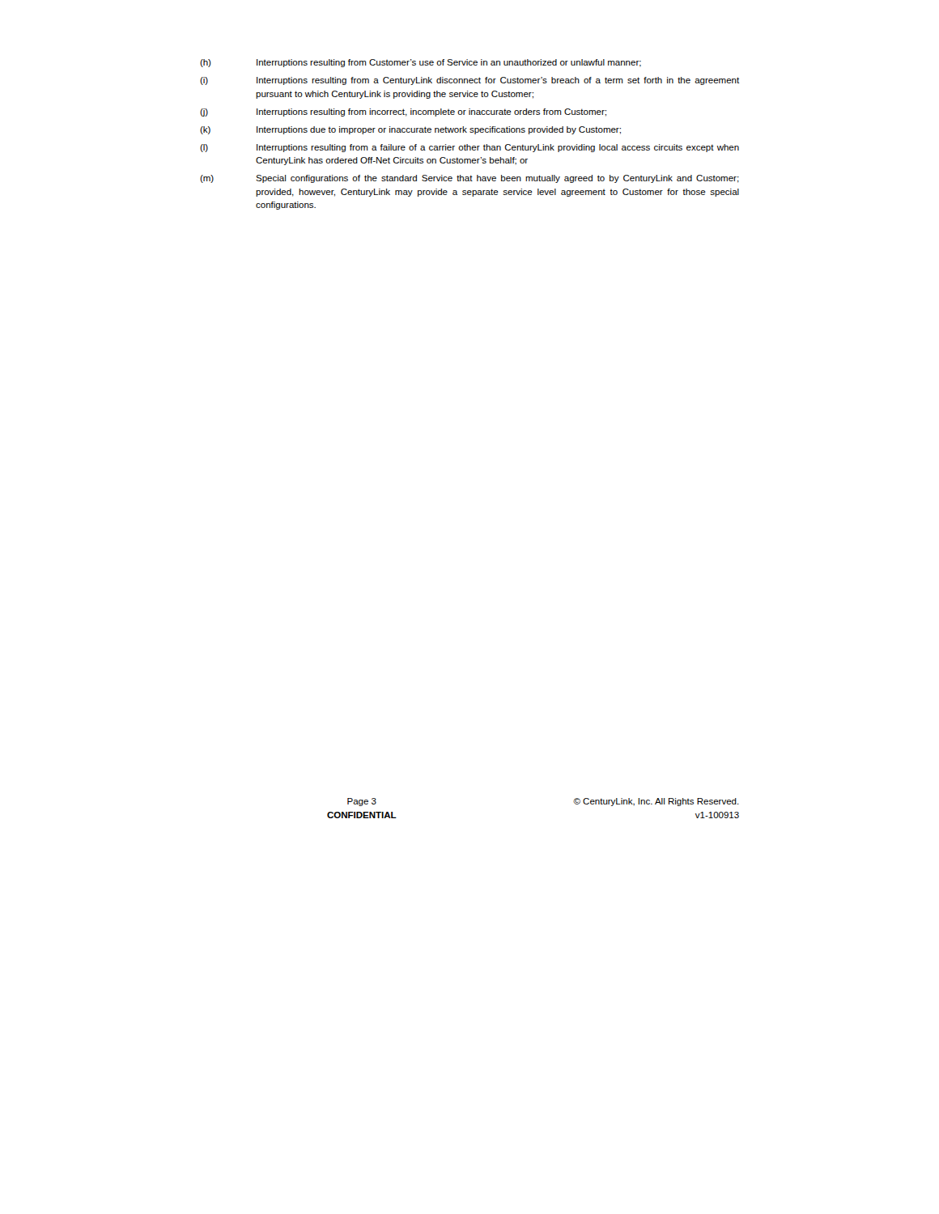(h) Interruptions resulting from Customer’s use of Service in an unauthorized or unlawful manner;
(i) Interruptions resulting from a CenturyLink disconnect for Customer’s breach of a term set forth in the agreement pursuant to which CenturyLink is providing the service to Customer;
(j) Interruptions resulting from incorrect, incomplete or inaccurate orders from Customer;
(k) Interruptions due to improper or inaccurate network specifications provided by Customer;
(l) Interruptions resulting from a failure of a carrier other than CenturyLink providing local access circuits except when CenturyLink has ordered Off-Net Circuits on Customer’s behalf; or
(m) Special configurations of the standard Service that have been mutually agreed to by CenturyLink and Customer; provided, however, CenturyLink may provide a separate service level agreement to Customer for those special configurations.
| Page 3 | © CenturyLink, Inc. All Rights Reserved. |
| CONFIDENTIAL | v1-100913 |